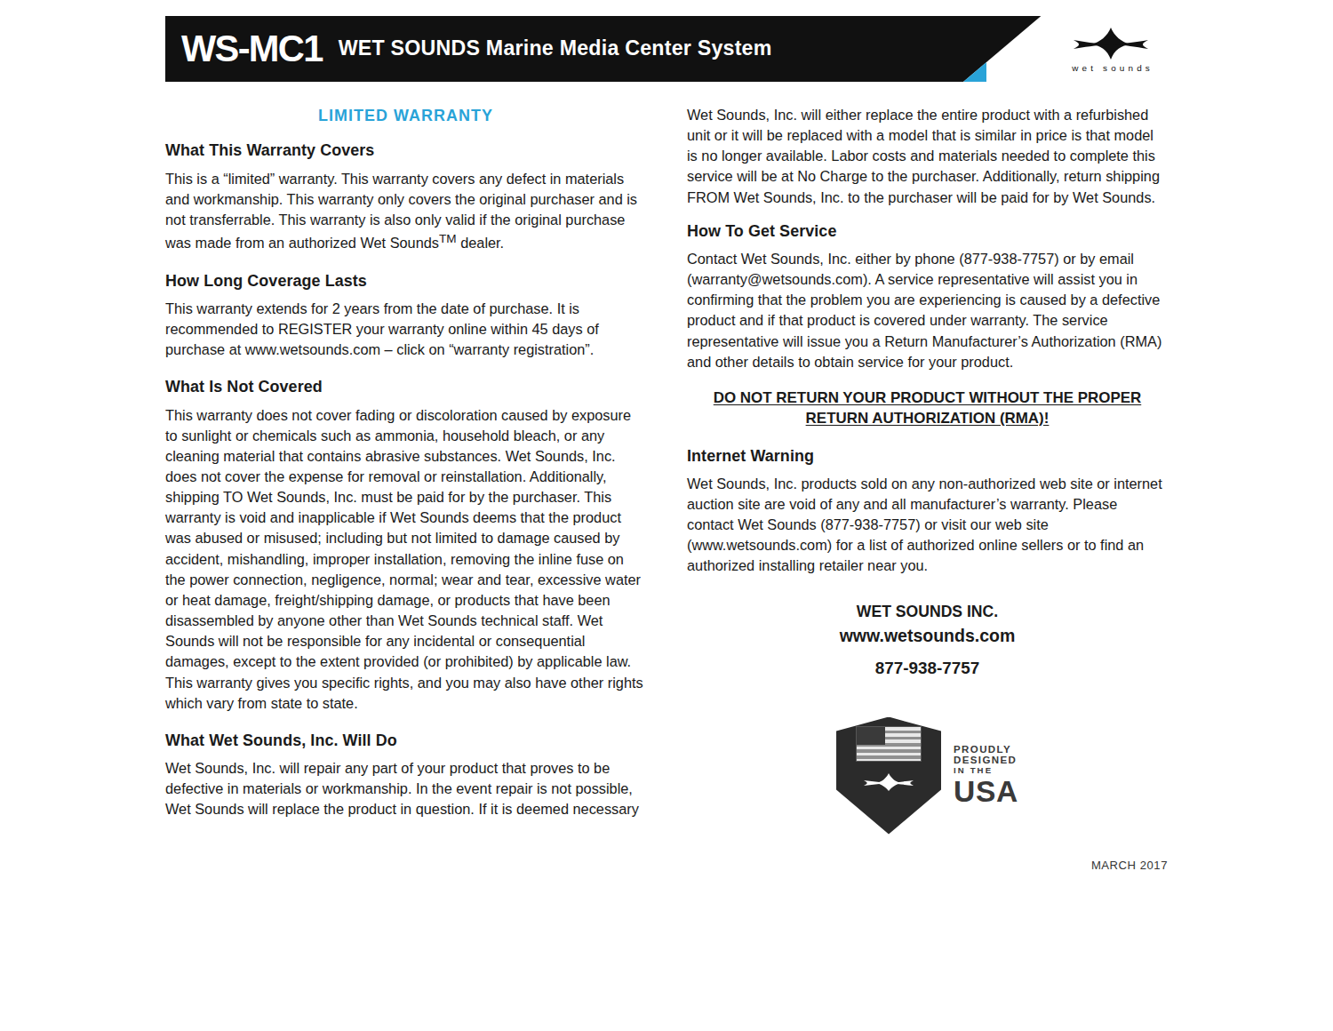WS-MC1
WET SOUNDS Marine Media Center System
wet sounds
LIMITED WARRANTY
What This Warranty Covers
This is a “limited” warranty. This warranty covers any defect in materials and workmanship. This warranty only covers the original purchaser and is not transferrable. This warranty is also only valid if the original purchase was made from an authorized Wet SoundsTM dealer.
How Long Coverage Lasts
This warranty extends for 2 years from the date of purchase. It is recommended to REGISTER your warranty online within 45 days of purchase at www.wetsounds.com – click on “warranty registration”.
What Is Not Covered
This warranty does not cover fading or discoloration caused by exposure to sunlight or chemicals such as ammonia, household bleach, or any cleaning material that contains abrasive substances. Wet Sounds, Inc. does not cover the expense for removal or reinstallation. Additionally, shipping TO Wet Sounds, Inc. must be paid for by the purchaser. This warranty is void and inapplicable if Wet Sounds deems that the product was abused or misused; including but not limited to damage caused by accident, mishandling, improper installation, removing the inline fuse on the power connection, negligence, normal; wear and tear, excessive water or heat damage, freight/shipping damage, or products that have been disassembled by anyone other than Wet Sounds technical staff. Wet Sounds will not be responsible for any incidental or consequential damages, except to the extent provided (or prohibited) by applicable law. This warranty gives you specific rights, and you may also have other rights which vary from state to state.
What Wet Sounds, Inc. Will Do
Wet Sounds, Inc. will repair any part of your product that proves to be defective in materials or workmanship. In the event repair is not possible, Wet Sounds will replace the product in question. If it is deemed necessary
Wet Sounds, Inc. will either replace the entire product with a refurbished unit or it will be replaced with a model that is similar in price is that model is no longer available. Labor costs and materials needed to complete this service will be at No Charge to the purchaser. Additionally, return shipping FROM Wet Sounds, Inc. to the purchaser will be paid for by Wet Sounds.
How To Get Service
Contact Wet Sounds, Inc. either by phone (877-938-7757) or by email (warranty@wetsounds.com). A service representative will assist you in confirming that the problem you are experiencing is caused by a defective product and if that product is covered under warranty. The service representative will issue you a Return Manufacturer’s Authorization (RMA) and other details to obtain service for your product.
DO NOT RETURN YOUR PRODUCT WITHOUT THE PROPER RETURN AUTHORIZATION (RMA)!
Internet Warning
Wet Sounds, Inc. products sold on any non-authorized web site or internet auction site are void of any and all manufacturer’s warranty. Please contact Wet Sounds (877-938-7757) or visit our web site (www.wetsounds.com) for a list of authorized online sellers or to find an authorized installing retailer near you.
WET SOUNDS INC.
www.wetsounds.com
877-938-7757
PROUDLY
DESIGNED
IN THE
USA
MARCH 2017